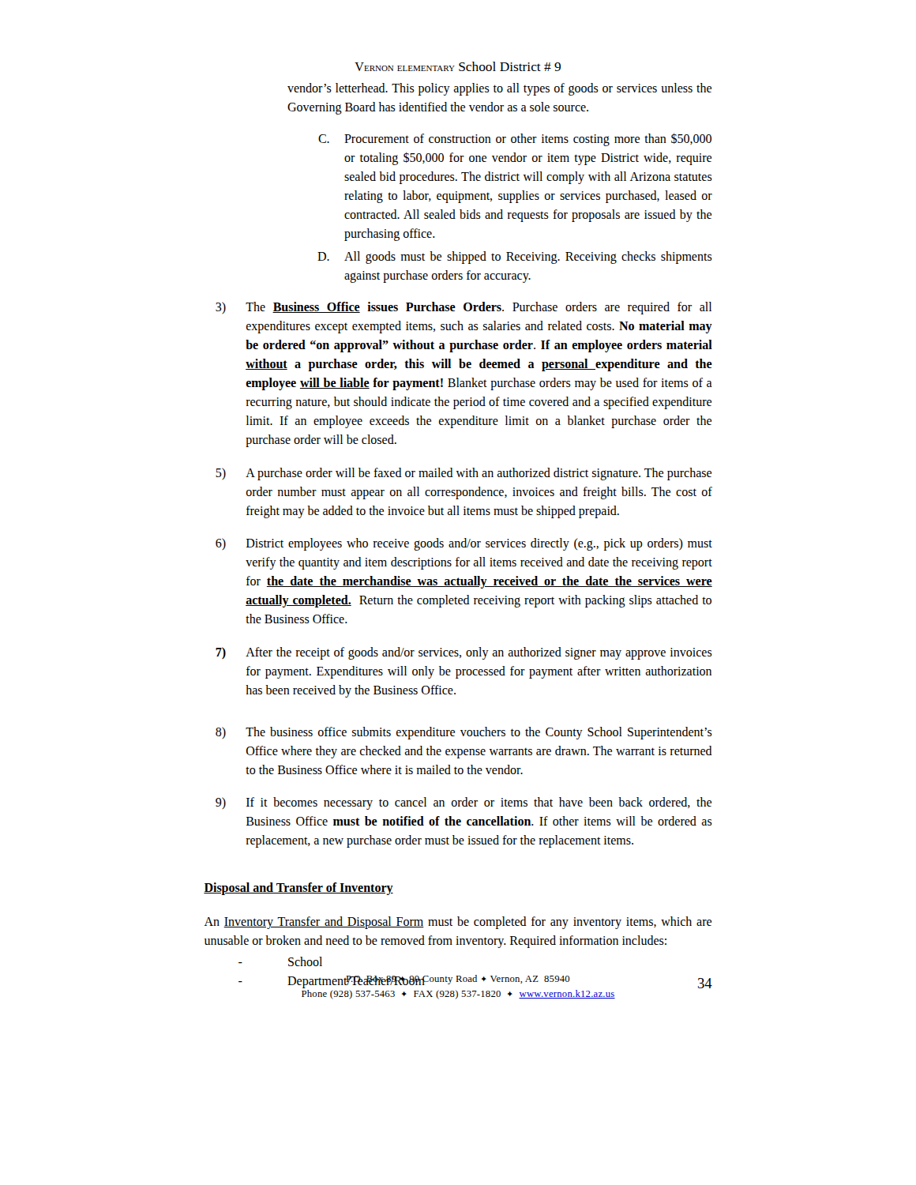Vernon elementary School District # 9
vendor’s letterhead. This policy applies to all types of goods or services unless the Governing Board has identified the vendor as a sole source.
Procurement of construction or other items costing more than $50,000 or totaling $50,000 for one vendor or item type District wide, require sealed bid procedures. The district will comply with all Arizona statutes relating to labor, equipment, supplies or services purchased, leased or contracted. All sealed bids and requests for proposals are issued by the purchasing office.
All goods must be shipped to Receiving. Receiving checks shipments against purchase orders for accuracy.
3) The Business Office issues Purchase Orders. Purchase orders are required for all expenditures except exempted items, such as salaries and related costs. No material may be ordered “on approval” without a purchase order. If an employee orders material without a purchase order, this will be deemed a personal expenditure and the employee will be liable for payment! Blanket purchase orders may be used for items of a recurring nature, but should indicate the period of time covered and a specified expenditure limit. If an employee exceeds the expenditure limit on a blanket purchase order the purchase order will be closed.
5) A purchase order will be faxed or mailed with an authorized district signature. The purchase order number must appear on all correspondence, invoices and freight bills. The cost of freight may be added to the invoice but all items must be shipped prepaid.
6) District employees who receive goods and/or services directly (e.g., pick up orders) must verify the quantity and item descriptions for all items received and date the receiving report for the date the merchandise was actually received or the date the services were actually completed. Return the completed receiving report with packing slips attached to the Business Office.
7) After the receipt of goods and/or services, only an authorized signer may approve invoices for payment. Expenditures will only be processed for payment after written authorization has been received by the Business Office.
8) The business office submits expenditure vouchers to the County School Superintendent’s Office where they are checked and the expense warrants are drawn. The warrant is returned to the Business Office where it is mailed to the vendor.
9) If it becomes necessary to cancel an order or items that have been back ordered, the Business Office must be notified of the cancellation. If other items will be ordered as replacement, a new purchase order must be issued for the replacement items.
Disposal and Transfer of Inventory
An Inventory Transfer and Disposal Form must be completed for any inventory items, which are unusable or broken and need to be removed from inventory. Required information includes:
-School
-Department/Teacher/Room
P.O. Box 89 ✦ 90 County Road ✦ Vernon, AZ 85940
Phone (928) 537-5463 ✦ FAX (928) 537-1820 ✦ www.vernon.k12.az.us
34